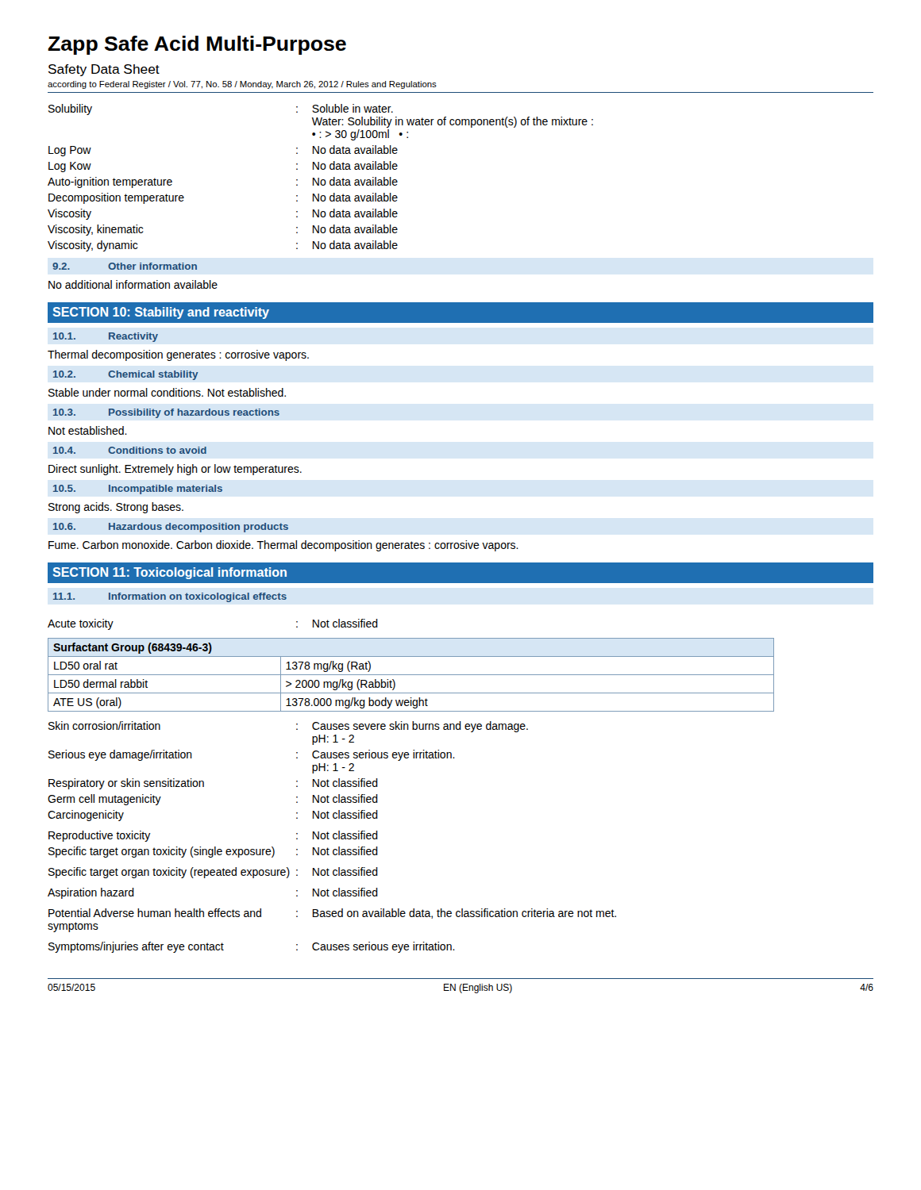Zapp Safe Acid Multi-Purpose
Safety Data Sheet
according to Federal Register / Vol. 77, No. 58 / Monday, March 26, 2012 / Rules and Regulations
| Solubility | : | Soluble in water. Water: Solubility in water of component(s) of the mixture : • : > 30 g/100ml • : |
| Log Pow | : | No data available |
| Log Kow | : | No data available |
| Auto-ignition temperature | : | No data available |
| Decomposition temperature | : | No data available |
| Viscosity | : | No data available |
| Viscosity, kinematic | : | No data available |
| Viscosity, dynamic | : | No data available |
9.2. Other information
No additional information available
SECTION 10: Stability and reactivity
10.1. Reactivity
Thermal decomposition generates : corrosive vapors.
10.2. Chemical stability
Stable under normal conditions. Not established.
10.3. Possibility of hazardous reactions
Not established.
10.4. Conditions to avoid
Direct sunlight. Extremely high or low temperatures.
10.5. Incompatible materials
Strong acids. Strong bases.
10.6. Hazardous decomposition products
Fume. Carbon monoxide. Carbon dioxide. Thermal decomposition generates : corrosive vapors.
SECTION 11: Toxicological information
11.1. Information on toxicological effects
| Acute toxicity | : | Not classified |
| Surfactant Group (68439-46-3) |
| --- |
| LD50 oral rat | 1378 mg/kg (Rat) |
| LD50 dermal rabbit | > 2000 mg/kg (Rabbit) |
| ATE US (oral) | 1378.000 mg/kg body weight |
| Skin corrosion/irritation | : | Causes severe skin burns and eye damage. pH: 1 - 2 |
| Serious eye damage/irritation | : | Causes serious eye irritation. pH: 1 - 2 |
| Respiratory or skin sensitization | : | Not classified |
| Germ cell mutagenicity | : | Not classified |
| Carcinogenicity | : | Not classified |
| Reproductive toxicity | : | Not classified |
| Specific target organ toxicity (single exposure) | : | Not classified |
| Specific target organ toxicity (repeated exposure) | : | Not classified |
| Aspiration hazard | : | Not classified |
| Potential Adverse human health effects and symptoms | : | Based on available data, the classification criteria are not met. |
| Symptoms/injuries after eye contact | : | Causes serious eye irritation. |
05/15/2015 EN (English US) 4/6